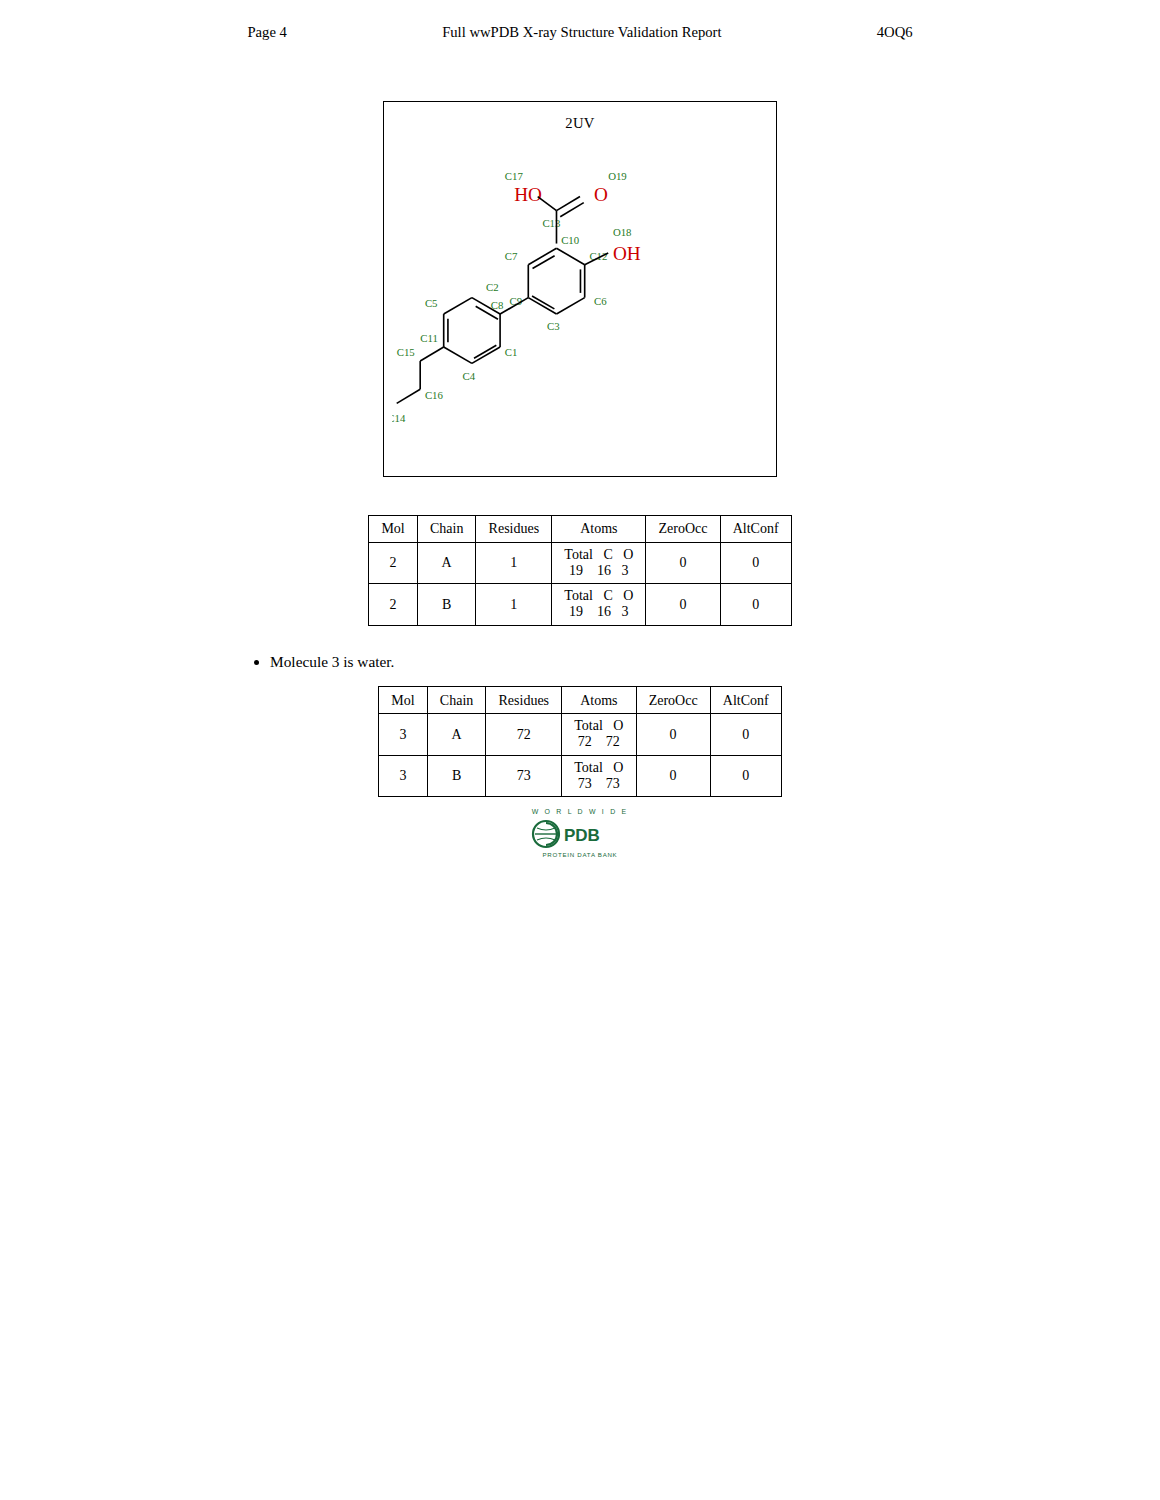Page 4
Full wwPDB X-ray Structure Validation Report
4OQ6
2UV
HO O C17 O19 C13 C10 C12 C6 C3 C9 C7 OH O18 C2 C5 C11 C4 C1 C8 C15 C16 C14
| Mol | Chain | Residues | Atoms | ZeroOcc | AltConf |
| --- | --- | --- | --- | --- | --- |
| 2 | A | 1 | Total C O 19 16 3 | 0 | 0 |
| 2 | B | 1 | Total C O 19 16 3 | 0 | 0 |
Molecule 3 is water.
| Mol | Chain | Residues | Atoms | ZeroOcc | AltConf |
| --- | --- | --- | --- | --- | --- |
| 3 | A | 72 | Total O 72 72 | 0 | 0 |
| 3 | B | 73 | Total O 73 73 | 0 | 0 |
W O R L D W I D E
PDB
PROTEIN DATA BANK